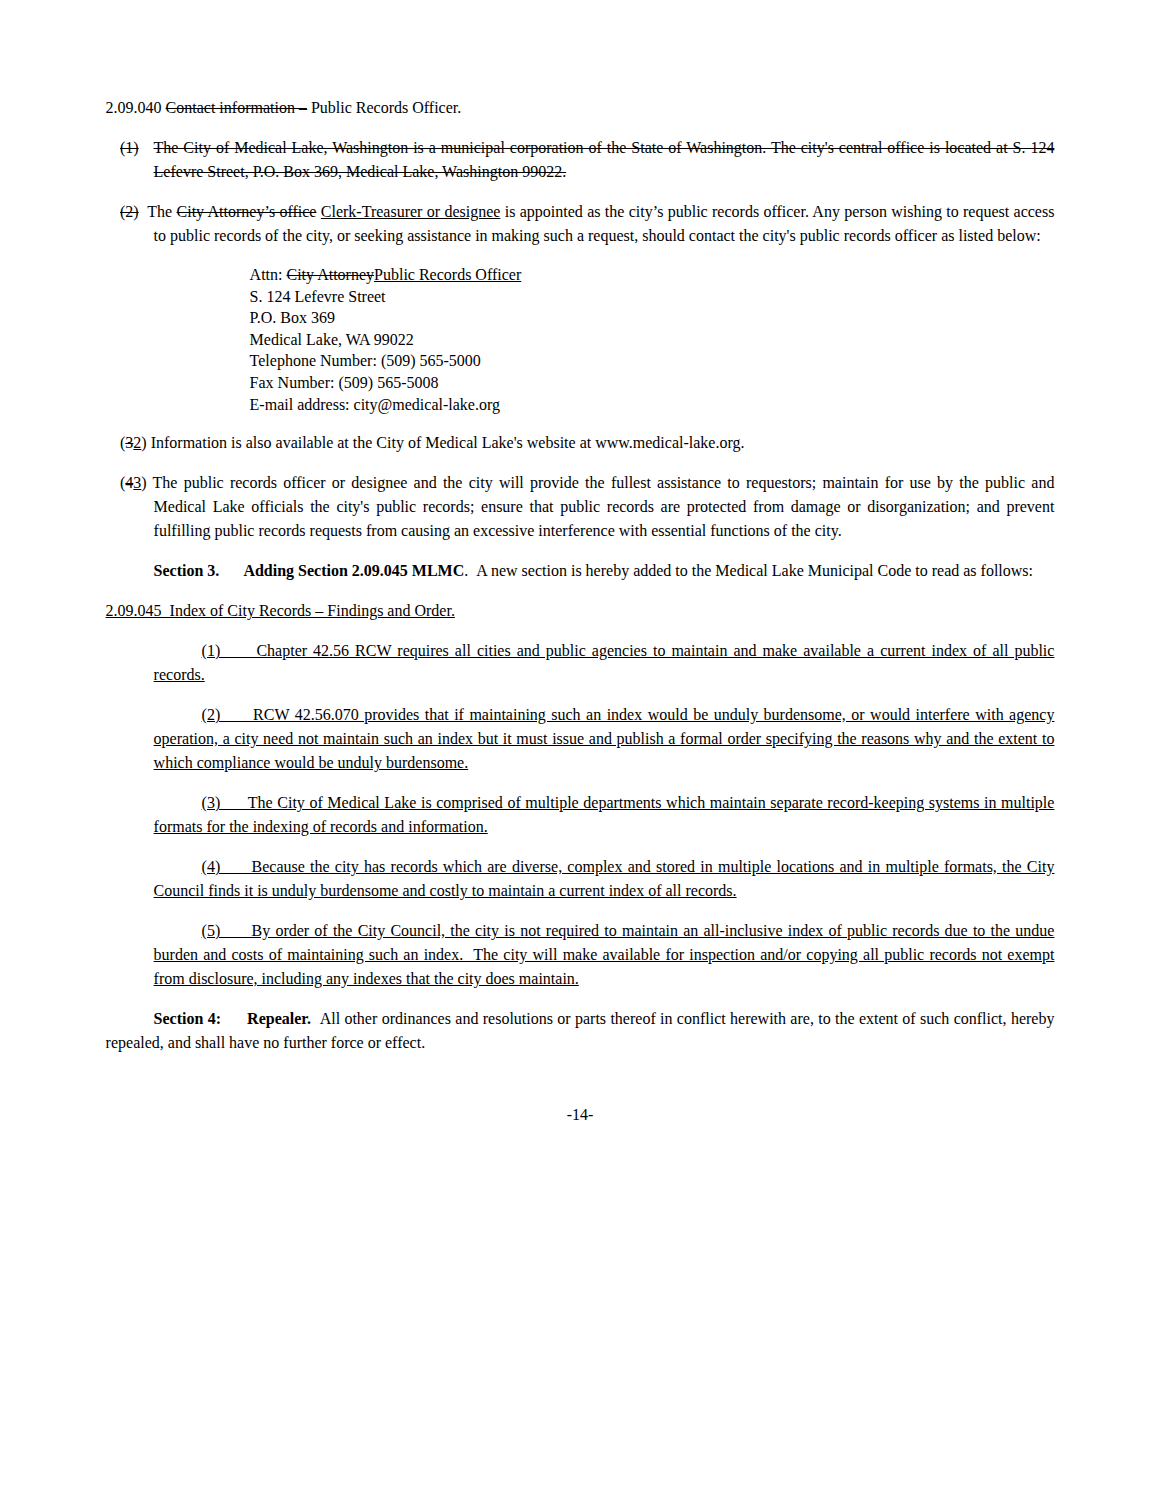2.09.040 Contact information – Public Records Officer.
(1) The City of Medical Lake, Washington is a municipal corporation of the State of Washington. The city's central office is located at S. 124 Lefevre Street, P.O. Box 369, Medical Lake, Washington 99022.
(2) The City Attorney’s office Clerk-Treasurer or designee is appointed as the city’s public records officer. Any person wishing to request access to public records of the city, or seeking assistance in making such a request, should contact the city's public records officer as listed below:
Attn: City Attorney Public Records Officer
S. 124 Lefevre Street
P.O. Box 369
Medical Lake, WA 99022
Telephone Number: (509) 565-5000
Fax Number: (509) 565-5008
E-mail address: city@medical-lake.org
(32) Information is also available at the City of Medical Lake's website at www.medical-lake.org.
(43) The public records officer or designee and the city will provide the fullest assistance to requestors; maintain for use by the public and Medical Lake officials the city's public records; ensure that public records are protected from damage or disorganization; and prevent fulfilling public records requests from causing an excessive interference with essential functions of the city.
Section 3. Adding Section 2.09.045 MLMC. A new section is hereby added to the Medical Lake Municipal Code to read as follows:
2.09.045 Index of City Records – Findings and Order.
(1) Chapter 42.56 RCW requires all cities and public agencies to maintain and make available a current index of all public records.
(2) RCW 42.56.070 provides that if maintaining such an index would be unduly burdensome, or would interfere with agency operation, a city need not maintain such an index but it must issue and publish a formal order specifying the reasons why and the extent to which compliance would be unduly burdensome.
(3) The City of Medical Lake is comprised of multiple departments which maintain separate record-keeping systems in multiple formats for the indexing of records and information.
(4) Because the city has records which are diverse, complex and stored in multiple locations and in multiple formats, the City Council finds it is unduly burdensome and costly to maintain a current index of all records.
(5) By order of the City Council, the city is not required to maintain an all-inclusive index of public records due to the undue burden and costs of maintaining such an index. The city will make available for inspection and/or copying all public records not exempt from disclosure, including any indexes that the city does maintain.
Section 4: Repealer. All other ordinances and resolutions or parts thereof in conflict herewith are, to the extent of such conflict, hereby repealed, and shall have no further force or effect.
-14-